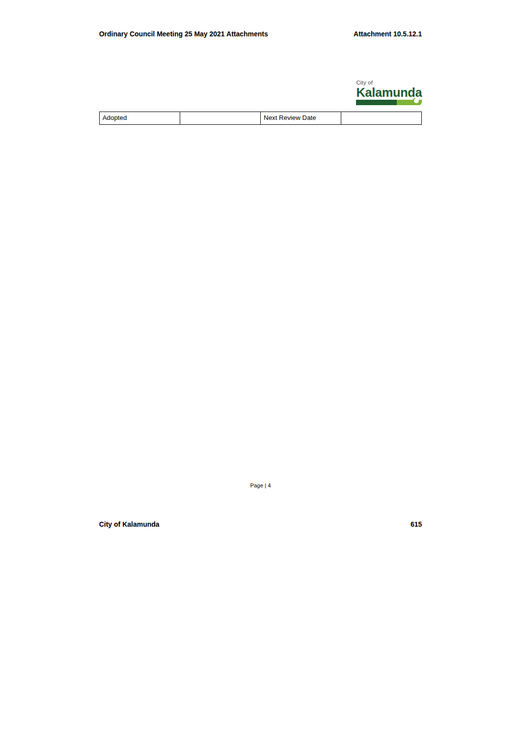Ordinary Council Meeting 25 May 2021 Attachments
Attachment 10.5.12.1
City of
Kalamunda
| Adopted | | Next Review Date | |
Page | 4
City of Kalamunda
615